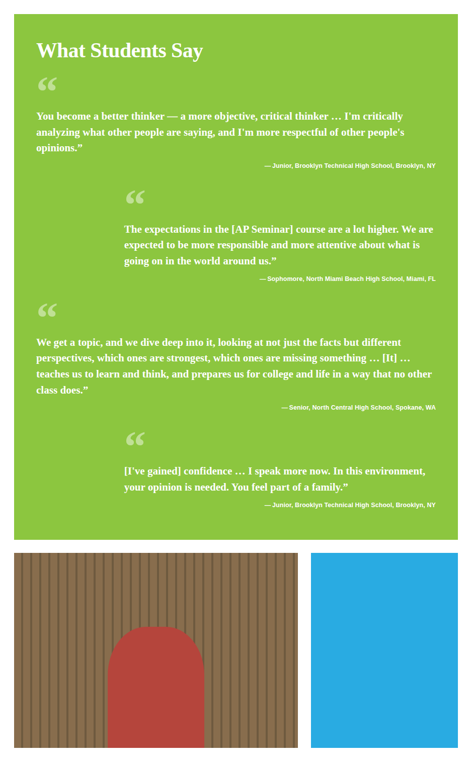What Students Say
“
You become a better thinker — a more objective, critical thinker … I'm critically analyzing what other people are saying, and I'm more respectful of other people's opinions.”
— Junior, Brooklyn Technical High School, Brooklyn, NY
“
The expectations in the [AP Seminar] course are a lot higher. We are expected to be more responsible and more attentive about what is going on in the world around us.”
— Sophomore, North Miami Beach High School, Miami, FL
“
We get a topic, and we dive deep into it, looking at not just the facts but different perspectives, which ones are strongest, which ones are missing something … [It] … teaches us to learn and think, and prepares us for college and life in a way that no other class does.”
— Senior, North Central High School, Spokane, WA
“
[I've gained] confidence … I speak more now. In this environment, your opinion is needed. You feel part of a family.”
— Junior, Brooklyn Technical High School, Brooklyn, NY
Student in library